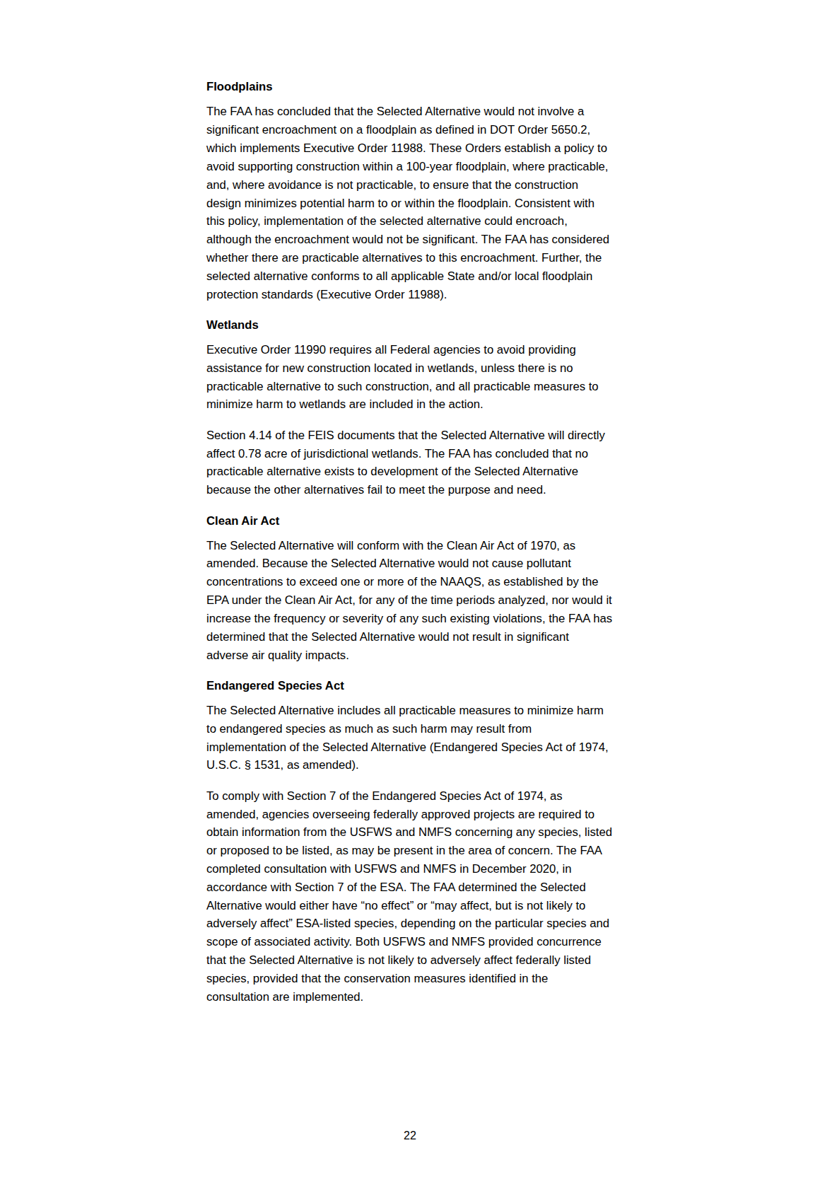Floodplains
The FAA has concluded that the Selected Alternative would not involve a significant encroachment on a floodplain as defined in DOT Order 5650.2, which implements Executive Order 11988. These Orders establish a policy to avoid supporting construction within a 100-year floodplain, where practicable, and, where avoidance is not practicable, to ensure that the construction design minimizes potential harm to or within the floodplain. Consistent with this policy, implementation of the selected alternative could encroach, although the encroachment would not be significant. The FAA has considered whether there are practicable alternatives to this encroachment. Further, the selected alternative conforms to all applicable State and/or local floodplain protection standards (Executive Order 11988).
Wetlands
Executive Order 11990 requires all Federal agencies to avoid providing assistance for new construction located in wetlands, unless there is no practicable alternative to such construction, and all practicable measures to minimize harm to wetlands are included in the action.
Section 4.14 of the FEIS documents that the Selected Alternative will directly affect 0.78 acre of jurisdictional wetlands. The FAA has concluded that no practicable alternative exists to development of the Selected Alternative because the other alternatives fail to meet the purpose and need.
Clean Air Act
The Selected Alternative will conform with the Clean Air Act of 1970, as amended. Because the Selected Alternative would not cause pollutant concentrations to exceed one or more of the NAAQS, as established by the EPA under the Clean Air Act, for any of the time periods analyzed, nor would it increase the frequency or severity of any such existing violations, the FAA has determined that the Selected Alternative would not result in significant adverse air quality impacts.
Endangered Species Act
The Selected Alternative includes all practicable measures to minimize harm to endangered species as much as such harm may result from implementation of the Selected Alternative (Endangered Species Act of 1974, U.S.C. § 1531, as amended).
To comply with Section 7 of the Endangered Species Act of 1974, as amended, agencies overseeing federally approved projects are required to obtain information from the USFWS and NMFS concerning any species, listed or proposed to be listed, as may be present in the area of concern. The FAA completed consultation with USFWS and NMFS in December 2020, in accordance with Section 7 of the ESA. The FAA determined the Selected Alternative would either have “no effect” or “may affect, but is not likely to adversely affect” ESA-listed species, depending on the particular species and scope of associated activity. Both USFWS and NMFS provided concurrence that the Selected Alternative is not likely to adversely affect federally listed species, provided that the conservation measures identified in the consultation are implemented.
22